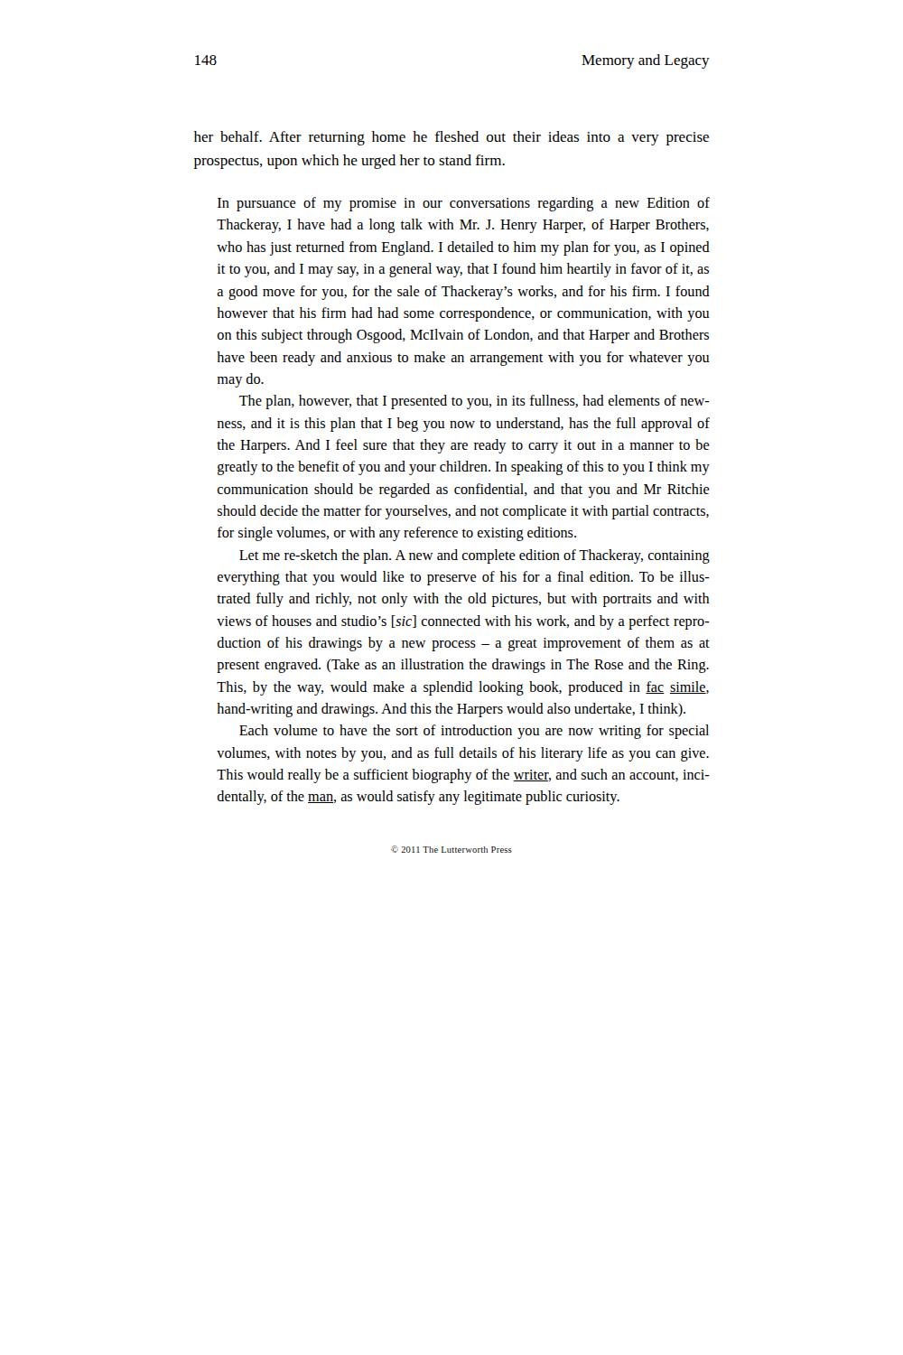148 Memory and Legacy
her behalf. After returning home he fleshed out their ideas into a very precise prospectus, upon which he urged her to stand firm.
In pursuance of my promise in our conversations regarding a new Edition of Thackeray, I have had a long talk with Mr. J. Henry Harper, of Harper Brothers, who has just returned from England. I detailed to him my plan for you, as I opined it to you, and I may say, in a general way, that I found him heartily in favor of it, as a good move for you, for the sale of Thackeray’s works, and for his firm. I found however that his firm had had some correspondence, or communication, with you on this subject through Osgood, McIlvain of London, and that Harper and Brothers have been ready and anxious to make an arrangement with you for whatever you may do.
The plan, however, that I presented to you, in its fullness, had elements of newness, and it is this plan that I beg you now to understand, has the full approval of the Harpers. And I feel sure that they are ready to carry it out in a manner to be greatly to the benefit of you and your children. In speaking of this to you I think my communication should be regarded as confidential, and that you and Mr Ritchie should decide the matter for yourselves, and not complicate it with partial contracts, for single volumes, or with any reference to existing editions.
Let me re-sketch the plan. A new and complete edition of Thackeray, containing everything that you would like to preserve of his for a final edition. To be illustrated fully and richly, not only with the old pictures, but with portraits and with views of houses and studio’s [sic] connected with his work, and by a perfect reproduction of his drawings by a new process – a great improvement of them as at present engraved. (Take as an illustration the drawings in The Rose and the Ring. This, by the way, would make a splendid looking book, produced in fac simile, hand-writing and drawings. And this the Harpers would also undertake, I think).
Each volume to have the sort of introduction you are now writing for special volumes, with notes by you, and as full details of his literary life as you can give. This would really be a sufficient biography of the writer, and such an account, incidentally, of the man, as would satisfy any legitimate public curiosity.
© 2011 The Lutterworth Press